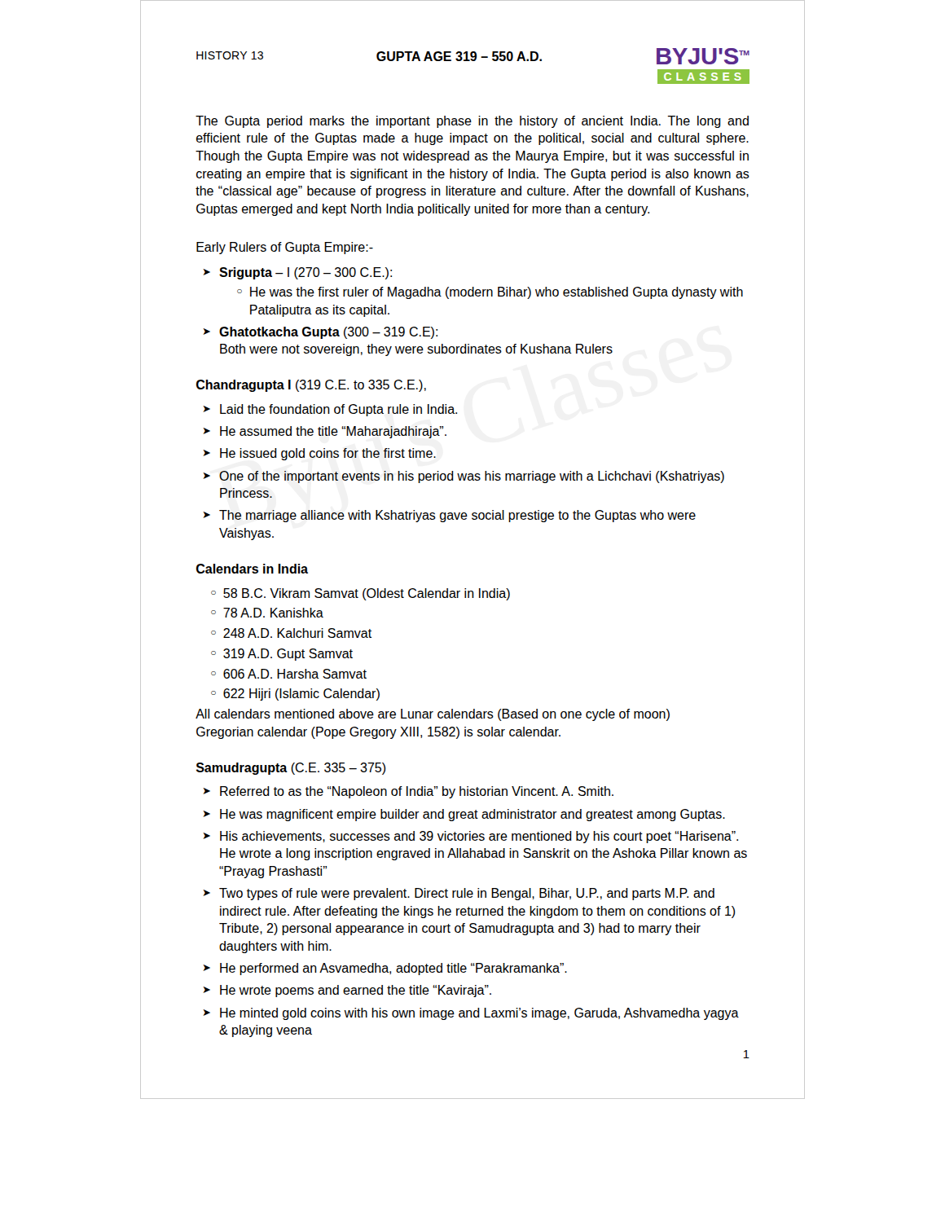Byju's Classes
HISTORY 13
GUPTA AGE 319 – 550 A.D.
BYJU'STM
CLASSES
The Gupta period marks the important phase in the history of ancient India. The long and efficient rule of the Guptas made a huge impact on the political, social and cultural sphere. Though the Gupta Empire was not widespread as the Maurya Empire, but it was successful in creating an empire that is significant in the history of India. The Gupta period is also known as the “classical age” because of progress in literature and culture. After the downfall of Kushans, Guptas emerged and kept North India politically united for more than a century.
Early Rulers of Gupta Empire:-
Srigupta – I (270 – 300 C.E.):
He was the first ruler of Magadha (modern Bihar) who established Gupta dynasty with Pataliputra as its capital.
Ghatotkacha Gupta (300 – 319 C.E):
Both were not sovereign, they were subordinates of Kushana Rulers
Chandragupta I (319 C.E. to 335 C.E.),
Laid the foundation of Gupta rule in India.
He assumed the title “Maharajadhiraja”.
He issued gold coins for the first time.
One of the important events in his period was his marriage with a Lichchavi (Kshatriyas) Princess.
The marriage alliance with Kshatriyas gave social prestige to the Guptas who were Vaishyas.
Calendars in India
58 B.C. Vikram Samvat (Oldest Calendar in India)
78 A.D. Kanishka
248 A.D. Kalchuri Samvat
319 A.D. Gupt Samvat
606 A.D. Harsha Samvat
622 Hijri (Islamic Calendar)
All calendars mentioned above are Lunar calendars (Based on one cycle of moon)
Gregorian calendar (Pope Gregory XIII, 1582) is solar calendar.
Samudragupta (C.E. 335 – 375)
Referred to as the “Napoleon of India” by historian Vincent. A. Smith.
He was magnificent empire builder and great administrator and greatest among Guptas.
His achievements, successes and 39 victories are mentioned by his court poet “Harisena”. He wrote a long inscription engraved in Allahabad in Sanskrit on the Ashoka Pillar known as “Prayag Prashasti”
Two types of rule were prevalent. Direct rule in Bengal, Bihar, U.P., and parts M.P. and indirect rule. After defeating the kings he returned the kingdom to them on conditions of 1) Tribute, 2) personal appearance in court of Samudragupta and 3) had to marry their daughters with him.
He performed an Asvamedha, adopted title “Parakramanka”.
He wrote poems and earned the title “Kaviraja”.
He minted gold coins with his own image and Laxmi’s image, Garuda, Ashvamedha yagya & playing veena
1